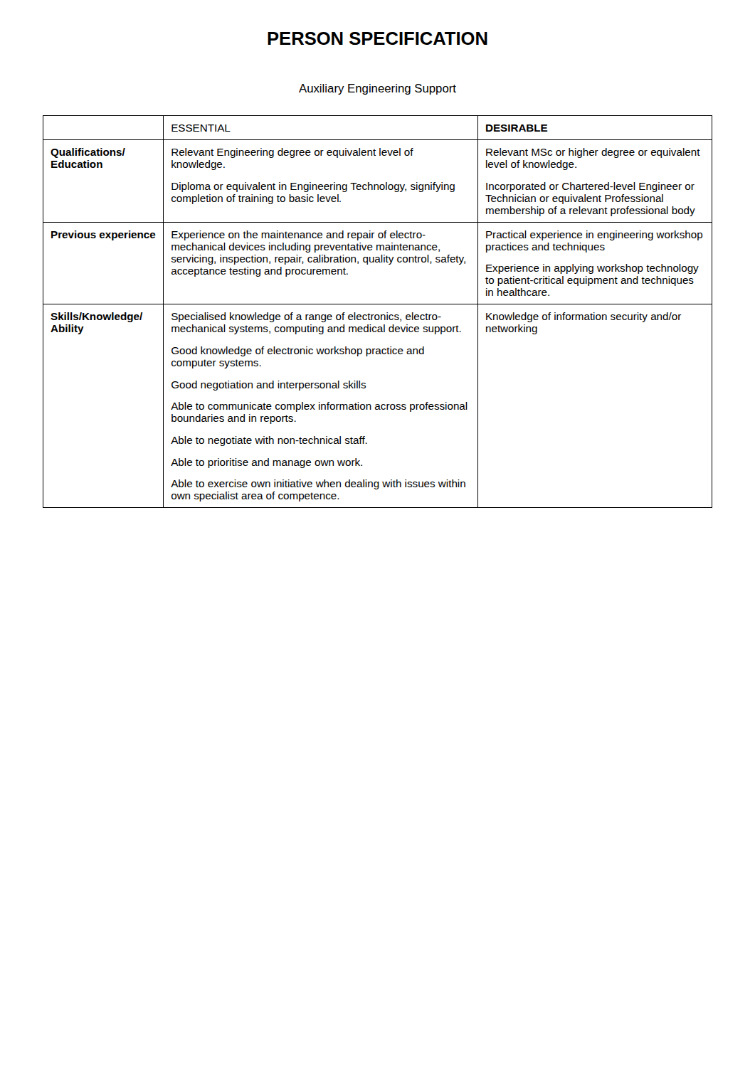PERSON SPECIFICATION
Auxiliary Engineering Support
| | ESSENTIAL | DESIRABLE |
| --- | --- | --- |
| Qualifications/ Education | Relevant Engineering degree or equivalent level of knowledge. Diploma or equivalent in Engineering Technology, signifying completion of training to basic level . | Relevant MSc or higher degree or equivalent level of knowledge. Incorporated or Chartered-level Engineer or Technician or equivalent Professional membership of a relevant professional body |
| Previous experience | Experience on the maintenance and repair of electro-mechanical devices including preventative maintenance, servicing, inspection, repair, calibration, quality control, safety, acceptance testing and procurement. | Practical experience in engineering workshop practices and techniques Experience in applying workshop technology to patient-critical equipment and techniques in healthcare. |
| Skills/Knowledge/ Ability | Specialised knowledge of a range of electronics, electro-mechanical systems, computing and medical device support. Good knowledge of electronic workshop practice and computer systems. Good negotiation and interpersonal skills Able to communicate complex information across professional boundaries and in reports. Able to negotiate with non-technical staff. Able to prioritise and manage own work. Able to exercise own initiative when dealing with issues within own specialist area of competence. | Knowledge of information security and/or networking |